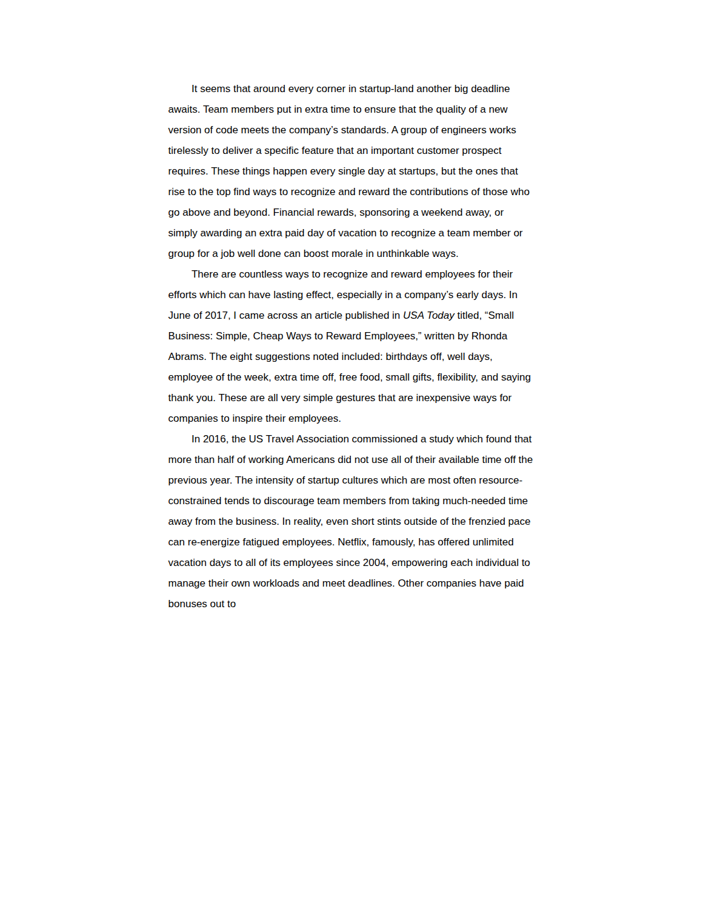It seems that around every corner in startup-land another big deadline awaits. Team members put in extra time to ensure that the quality of a new version of code meets the company’s standards. A group of engineers works tirelessly to deliver a specific feature that an important customer prospect requires. These things happen every single day at startups, but the ones that rise to the top find ways to recognize and reward the contributions of those who go above and beyond. Financial rewards, sponsoring a weekend away, or simply awarding an extra paid day of vacation to recognize a team member or group for a job well done can boost morale in unthinkable ways.
There are countless ways to recognize and reward employees for their efforts which can have lasting effect, especially in a company’s early days. In June of 2017, I came across an article published in USA Today titled, “Small Business: Simple, Cheap Ways to Reward Employees,” written by Rhonda Abrams. The eight suggestions noted included: birthdays off, well days, employee of the week, extra time off, free food, small gifts, flexibility, and saying thank you. These are all very simple gestures that are inexpensive ways for companies to inspire their employees.
In 2016, the US Travel Association commissioned a study which found that more than half of working Americans did not use all of their available time off the previous year. The intensity of startup cultures which are most often resource-constrained tends to discourage team members from taking much-needed time away from the business. In reality, even short stints outside of the frenzied pace can re-energize fatigued employees. Netflix, famously, has offered unlimited vacation days to all of its employees since 2004, empowering each individual to manage their own workloads and meet deadlines. Other companies have paid bonuses out to